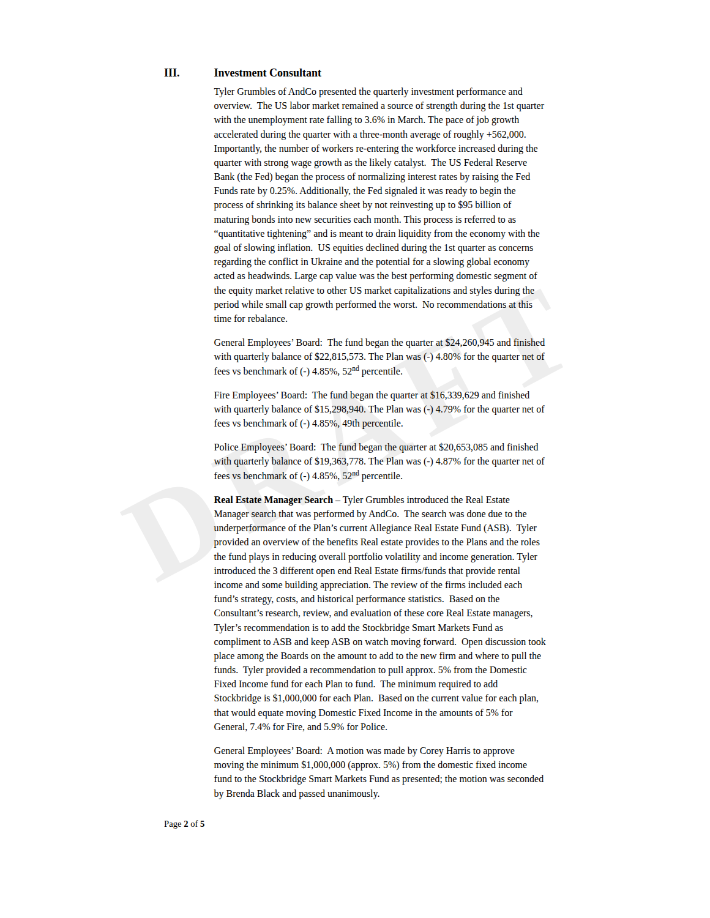DRAFT
III. Investment Consultant
Tyler Grumbles of AndCo presented the quarterly investment performance and overview. The US labor market remained a source of strength during the 1st quarter with the unemployment rate falling to 3.6% in March. The pace of job growth accelerated during the quarter with a three-month average of roughly +562,000. Importantly, the number of workers re-entering the workforce increased during the quarter with strong wage growth as the likely catalyst. The US Federal Reserve Bank (the Fed) began the process of normalizing interest rates by raising the Fed Funds rate by 0.25%. Additionally, the Fed signaled it was ready to begin the process of shrinking its balance sheet by not reinvesting up to $95 billion of maturing bonds into new securities each month. This process is referred to as “quantitative tightening” and is meant to drain liquidity from the economy with the goal of slowing inflation. US equities declined during the 1st quarter as concerns regarding the conflict in Ukraine and the potential for a slowing global economy acted as headwinds. Large cap value was the best performing domestic segment of the equity market relative to other US market capitalizations and styles during the period while small cap growth performed the worst. No recommendations at this time for rebalance.
General Employees’ Board: The fund began the quarter at $24,260,945 and finished with quarterly balance of $22,815,573. The Plan was (-) 4.80% for the quarter net of fees vs benchmark of (-) 4.85%, 52nd percentile.
Fire Employees’ Board: The fund began the quarter at $16,339,629 and finished with quarterly balance of $15,298,940. The Plan was (-) 4.79% for the quarter net of fees vs benchmark of (-) 4.85%, 49th percentile.
Police Employees’ Board: The fund began the quarter at $20,653,085 and finished with quarterly balance of $19,363,778. The Plan was (-) 4.87% for the quarter net of fees vs benchmark of (-) 4.85%, 52nd percentile.
Real Estate Manager Search – Tyler Grumbles introduced the Real Estate Manager search that was performed by AndCo. The search was done due to the underperformance of the Plan’s current Allegiance Real Estate Fund (ASB). Tyler provided an overview of the benefits Real estate provides to the Plans and the roles the fund plays in reducing overall portfolio volatility and income generation. Tyler introduced the 3 different open end Real Estate firms/funds that provide rental income and some building appreciation. The review of the firms included each fund’s strategy, costs, and historical performance statistics. Based on the Consultant’s research, review, and evaluation of these core Real Estate managers, Tyler’s recommendation is to add the Stockbridge Smart Markets Fund as compliment to ASB and keep ASB on watch moving forward. Open discussion took place among the Boards on the amount to add to the new firm and where to pull the funds. Tyler provided a recommendation to pull approx. 5% from the Domestic Fixed Income fund for each Plan to fund. The minimum required to add Stockbridge is $1,000,000 for each Plan. Based on the current value for each plan, that would equate moving Domestic Fixed Income in the amounts of 5% for General, 7.4% for Fire, and 5.9% for Police.
General Employees’ Board: A motion was made by Corey Harris to approve moving the minimum $1,000,000 (approx. 5%) from the domestic fixed income fund to the Stockbridge Smart Markets Fund as presented; the motion was seconded by Brenda Black and passed unanimously.
Page 2 of 5